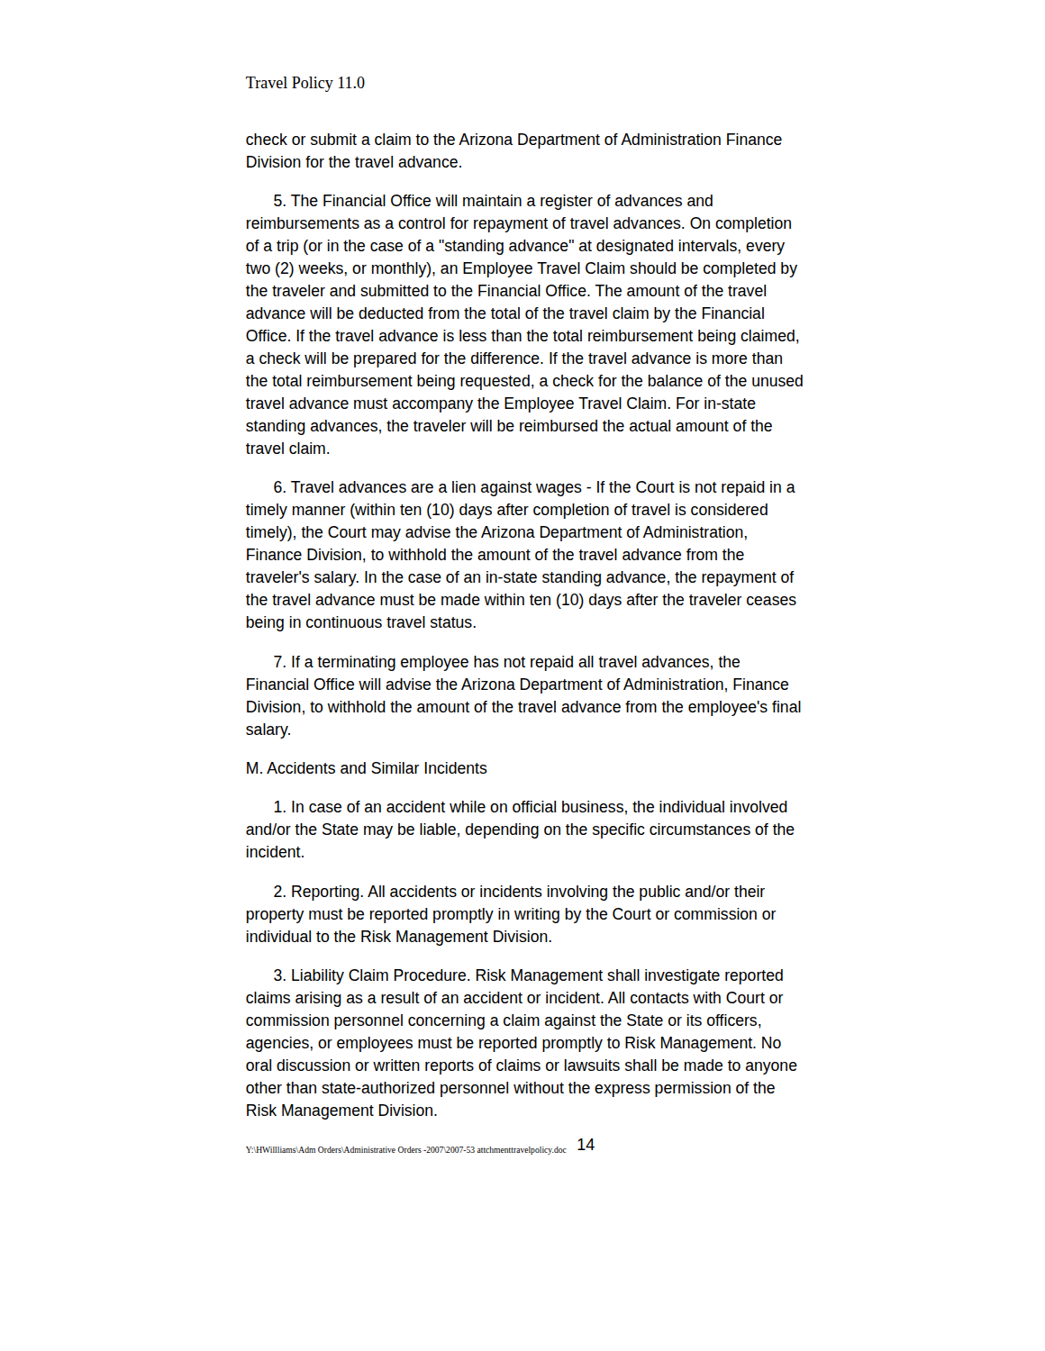Travel Policy 11.0
check or submit a claim to the Arizona Department of Administration Finance Division for the travel advance.
5. The Financial Office will maintain a register of advances and reimbursements as a control for repayment of travel advances. On completion of a trip (or in the case of a "standing advance" at designated intervals, every two (2) weeks, or monthly), an Employee Travel Claim should be completed by the traveler and submitted to the Financial Office. The amount of the travel advance will be deducted from the total of the travel claim by the Financial Office. If the travel advance is less than the total reimbursement being claimed, a check will be prepared for the difference. If the travel advance is more than the total reimbursement being requested, a check for the balance of the unused travel advance must accompany the Employee Travel Claim. For in-state standing advances, the traveler will be reimbursed the actual amount of the travel claim.
6. Travel advances are a lien against wages - If the Court is not repaid in a timely manner (within ten (10) days after completion of travel is considered timely), the Court may advise the Arizona Department of Administration, Finance Division, to withhold the amount of the travel advance from the traveler's salary. In the case of an in-state standing advance, the repayment of the travel advance must be made within ten (10) days after the traveler ceases being in continuous travel status.
7. If a terminating employee has not repaid all travel advances, the Financial Office will advise the Arizona Department of Administration, Finance Division, to withhold the amount of the travel advance from the employee's final salary.
M. Accidents and Similar Incidents
1. In case of an accident while on official business, the individual involved and/or the State may be liable, depending on the specific circumstances of the incident.
2. Reporting. All accidents or incidents involving the public and/or their property must be reported promptly in writing by the Court or commission or individual to the Risk Management Division.
3. Liability Claim Procedure. Risk Management shall investigate reported claims arising as a result of an accident or incident. All contacts with Court or commission personnel concerning a claim against the State or its officers, agencies, or employees must be reported promptly to Risk Management. No oral discussion or written reports of claims or lawsuits shall be made to anyone other than state-authorized personnel without the express permission of the Risk Management Division.
Y:\HWillliams\Adm Orders\Administrative Orders -2007\2007-53 attchmenttravelpolicy.doc 14